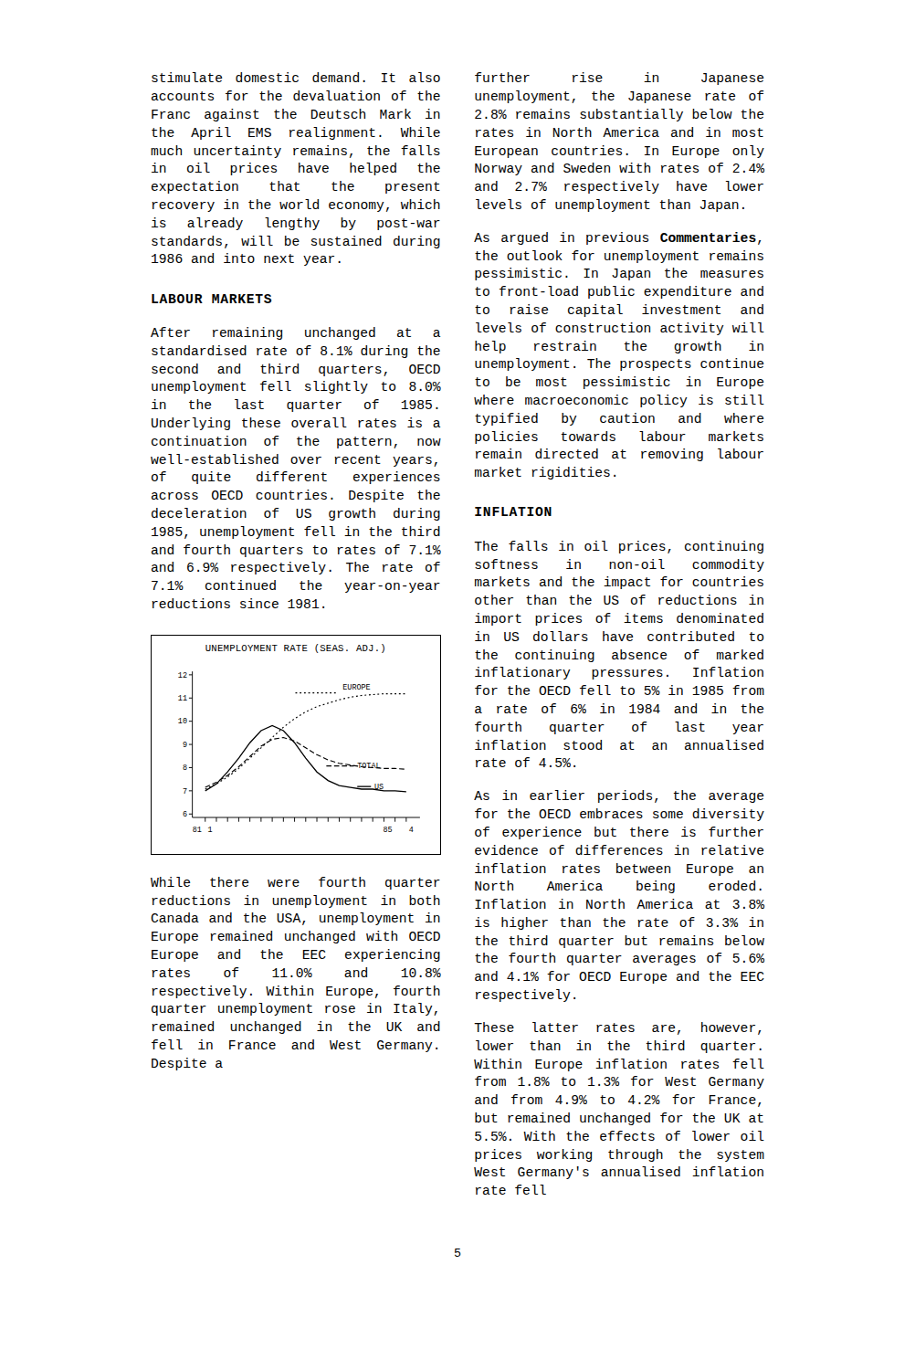stimulate domestic demand. It also accounts for the devaluation of the Franc against the Deutsch Mark in the April EMS realignment. While much uncertainty remains, the falls in oil prices have helped the expectation that the present recovery in the world economy, which is already lengthy by post-war standards, will be sustained during 1986 and into next year.
Labour Markets
After remaining unchanged at a standardised rate of 8.1% during the second and third quarters, OECD unemployment fell slightly to 8.0% in the last quarter of 1985. Underlying these overall rates is a continuation of the pattern, now well-established over recent years, of quite different experiences across OECD countries. Despite the deceleration of US growth during 1985, unemployment fell in the third and fourth quarters to rates of 7.1% and 6.9% respectively. The rate of 7.1% continued the year-on-year reductions since 1981.
UNEMPLOYMENT RATE (SEAS. ADJ.)
12 11 10 9 8 7 6 81 1 85 4 EUROPE TOTAL US
While there were fourth quarter reductions in unemployment in both Canada and the USA, unemployment in Europe remained unchanged with OECD Europe and the EEC experiencing rates of 11.0% and 10.8% respectively. Within Europe, fourth quarter unemployment rose in Italy, remained unchanged in the UK and fell in France and West Germany. Despite a
further rise in Japanese unemployment, the Japanese rate of 2.8% remains substantially below the rates in North America and in most European countries. In Europe only Norway and Sweden with rates of 2.4% and 2.7% respectively have lower levels of unemployment than Japan.
As argued in previous Commentaries, the outlook for unemployment remains pessimistic. In Japan the measures to front-load public expenditure and to raise capital investment and levels of construction activity will help restrain the growth in unemployment. The prospects continue to be most pessimistic in Europe where macroeconomic policy is still typified by caution and where policies towards labour markets remain directed at removing labour market rigidities.
Inflation
The falls in oil prices, continuing softness in non-oil commodity markets and the impact for countries other than the US of reductions in import prices of items denominated in US dollars have contributed to the continuing absence of marked inflationary pressures. Inflation for the OECD fell to 5% in 1985 from a rate of 6% in 1984 and in the fourth quarter of last year inflation stood at an annualised rate of 4.5%.
As in earlier periods, the average for the OECD embraces some diversity of experience but there is further evidence of differences in relative inflation rates between Europe an North America being eroded. Inflation in North America at 3.8% is higher than the rate of 3.3% in the third quarter but remains below the fourth quarter averages of 5.6% and 4.1% for OECD Europe and the EEC respectively.
These latter rates are, however, lower than in the third quarter. Within Europe inflation rates fell from 1.8% to 1.3% for West Germany and from 4.9% to 4.2% for France, but remained unchanged for the UK at 5.5%. With the effects of lower oil prices working through the system West Germany's annualised inflation rate fell
5